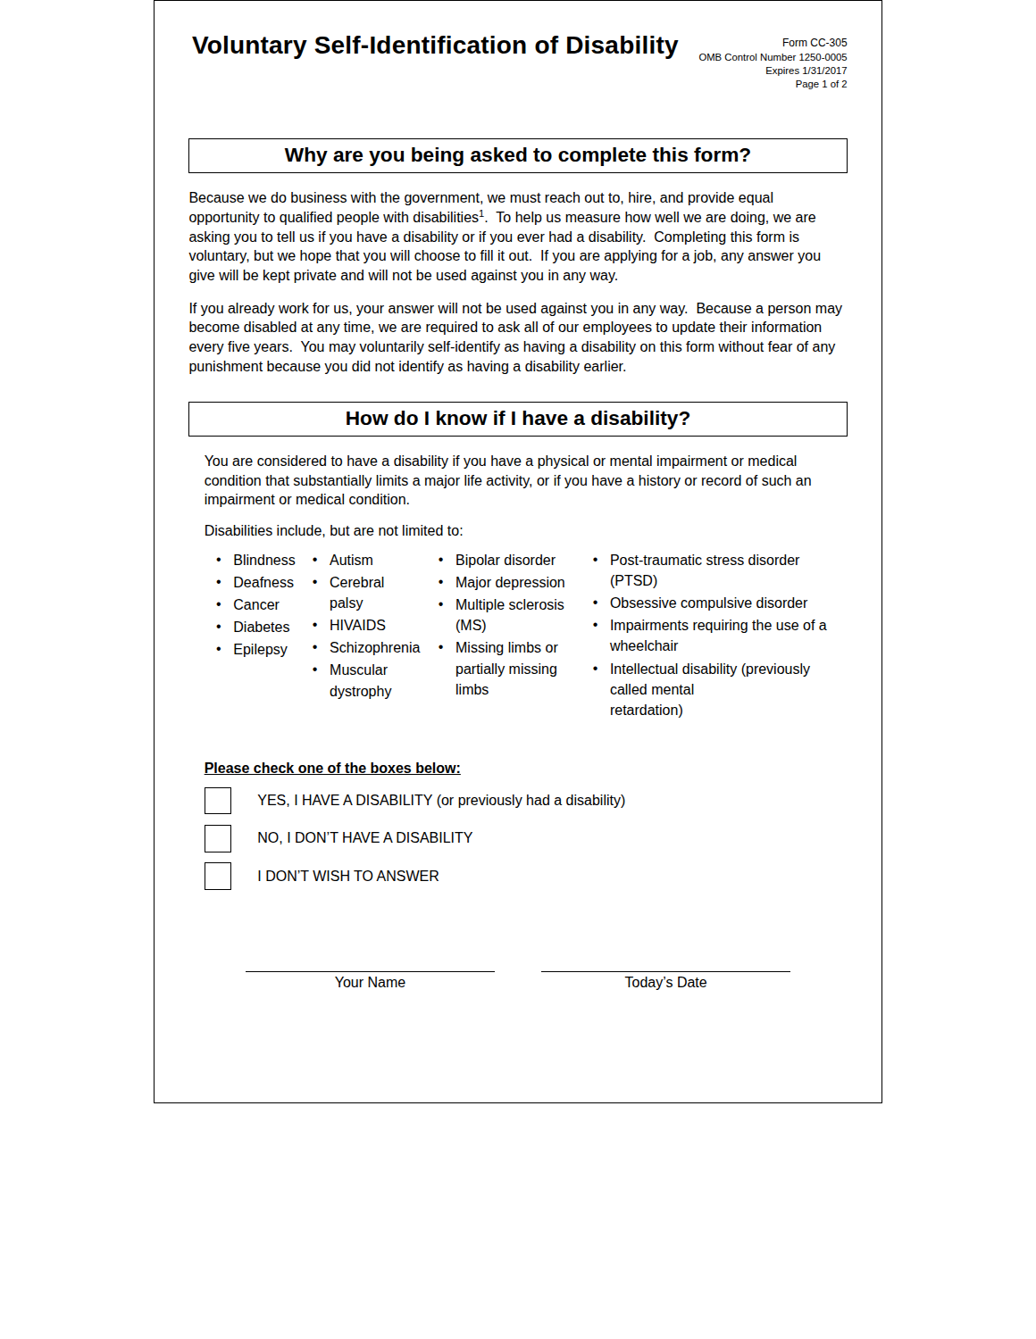Voluntary Self-Identification of Disability
Form CC-305
OMB Control Number 1250-0005
Expires 1/31/2017
Page 1 of 2
Why are you being asked to complete this form?
Because we do business with the government, we must reach out to, hire, and provide equal opportunity to qualified people with disabilities1. To help us measure how well we are doing, we are asking you to tell us if you have a disability or if you ever had a disability. Completing this form is voluntary, but we hope that you will choose to fill it out. If you are applying for a job, any answer you give will be kept private and will not be used against you in any way.
If you already work for us, your answer will not be used against you in any way. Because a person may become disabled at any time, we are required to ask all of our employees to update their information every five years. You may voluntarily self-identify as having a disability on this form without fear of any punishment because you did not identify as having a disability earlier.
How do I know if I have a disability?
You are considered to have a disability if you have a physical or mental impairment or medical condition that substantially limits a major life activity, or if you have a history or record of such an impairment or medical condition.
Disabilities include, but are not limited to:
| Blindness Deafness Cancer Diabetes Epilepsy | Autism Cerebral palsy HIVAIDS Schizophrenia Muscular dystrophy | Bipolar disorder Major depression Multiple sclerosis (MS) Missing limbs or partially missing limbs | Post-traumatic stress disorder (PTSD) Obsessive compulsive disorder Impairments requiring the use of a wheelchair Intellectual disability (previously called mental retardation) |
Please check one of the boxes below:
YES, I HAVE A DISABILITY (or previously had a disability)
NO, I DON’T HAVE A DISABILITY
I DON’T WISH TO ANSWER
Your Name
Today’s Date